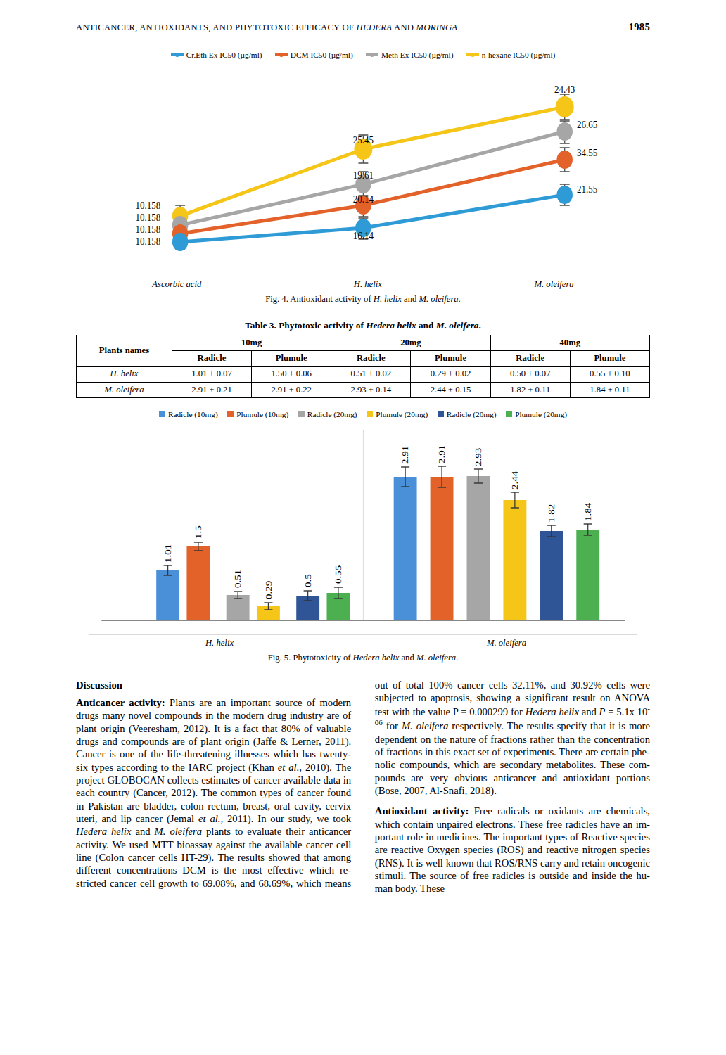Anticancer, antioxidants, and phytotoxic efficacy of Hedera and Moringa
1985
Cr.Eth Ex IC50 (µg/ml) DCM IC50 (µg/ml) Meth Ex IC50 (µg/ml) n-hexane IC50 (µg/ml)
10.158 10.158 10.158 10.158 25.45 19.61 20.14 16.14 24.43 26.65 34.55 21.55
Ascorbic acid
H. helix
M. oleifera
Fig. 4. Antioxidant activity of H. helix and M. oleifera.
Table 3. Phytotoxic activity of Hedera helix and M. oleifera .
| Plants names | 10mg | 20mg | 40mg |
| --- | --- | --- | --- |
| Radicle | Plumule | Radicle | Plumule | Radicle | Plumule |
| H. helix | 1.01 ± 0.07 | 1.50 ± 0.06 | 0.51 ± 0.02 | 0.29 ± 0.02 | 0.50 ± 0.07 | 0.55 ± 0.10 |
| M. oleifera | 2.91 ± 0.21 | 2.91 ± 0.22 | 2.93 ± 0.14 | 2.44 ± 0.15 | 1.82 ± 0.11 | 1.84 ± 0.11 |
Radicle (10mg) Plumule (10mg) Radicle (20mg) Plumule (20mg) Radicle (20mg) Plumule (20mg)
1.01 1.5 0.51 0.29 0.5 0.55 2.91 2.91 2.93 2.44 1.82 1.84
H. helix
M. oleifera
Fig. 5. Phytotoxicity of Hedera helix and M. oleifera.
Discussion
Anticancer activity: Plants are an important source of modern drugs many novel compounds in the modern drug industry are of plant origin (Veeresham, 2012). It is a fact that 80% of valuable drugs and compounds are of plant origin (Jaffe & Lerner, 2011). Cancer is one of the life-threatening illnesses which has twenty-six types according to the IARC project (Khan et al., 2010). The project GLOBOCAN collects estimates of cancer available data in each country (Cancer, 2012). The common types of cancer found in Pakistan are bladder, colon rectum, breast, oral cavity, cervix uteri, and lip cancer (Jemal et al., 2011). In our study, we took Hedera helix and M. oleifera plants to evaluate their anticancer activity. We used MTT bioassay against the available cancer cell line (Colon cancer cells HT-29). The results showed that among different concentrations DCM is the most effective which restricted cancer cell growth to 69.08%, and 68.69%, which means out of total 100% cancer cells 32.11%, and 30.92% cells were subjected to apoptosis, showing a significant result on ANOVA test with the value P = 0.000299 for Hedera helix and P = 5.1x 10-06 for M. oleifera respectively. The results specify that it is more dependent on the nature of fractions rather than the concentration of fractions in this exact set of experiments. There are certain phenolic compounds, which are secondary metabolites. These compounds are very obvious anticancer and antioxidant portions (Bose, 2007, Al-Snafi, 2018).
Antioxidant activity: Free radicals or oxidants are chemicals, which contain unpaired electrons. These free radicles have an important role in medicines. The important types of Reactive species are reactive Oxygen species (ROS) and reactive nitrogen species (RNS). It is well known that ROS/RNS carry and retain oncogenic stimuli. The source of free radicles is outside and inside the human body. These